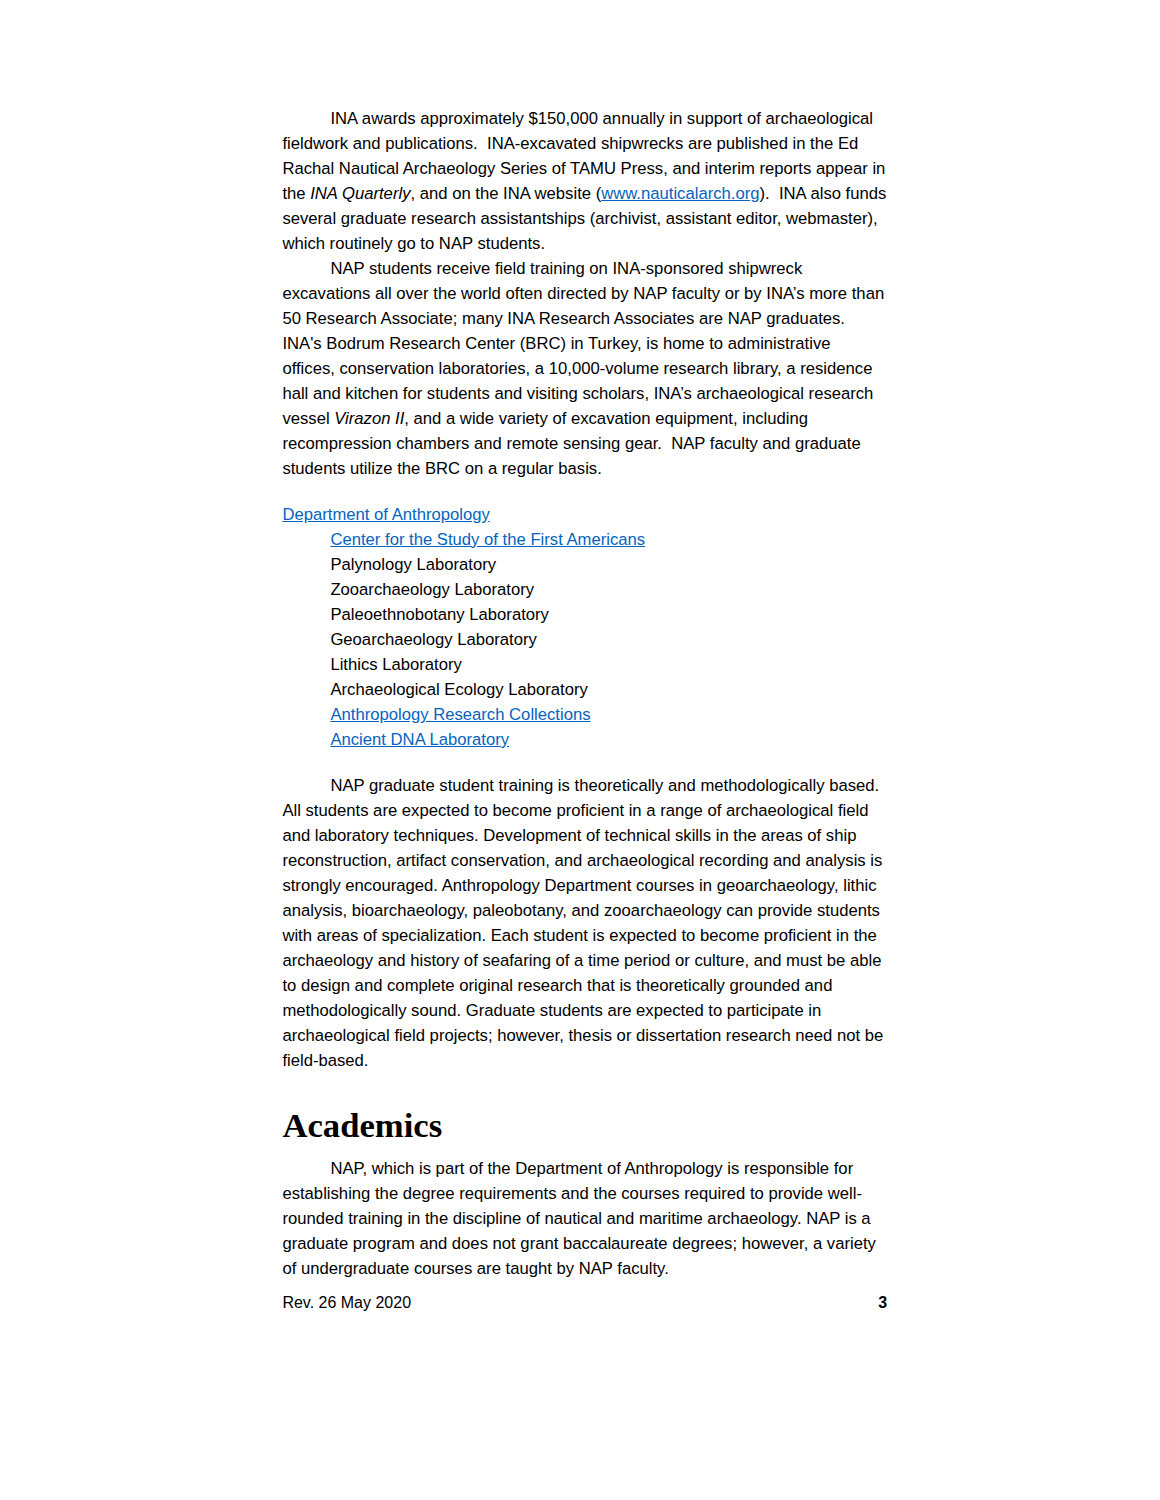INA awards approximately $150,000 annually in support of archaeological fieldwork and publications. INA-excavated shipwrecks are published in the Ed Rachal Nautical Archaeology Series of TAMU Press, and interim reports appear in the INA Quarterly, and on the INA website (www.nauticalarch.org). INA also funds several graduate research assistantships (archivist, assistant editor, webmaster), which routinely go to NAP students.
NAP students receive field training on INA-sponsored shipwreck excavations all over the world often directed by NAP faculty or by INA’s more than 50 Research Associate; many INA Research Associates are NAP graduates. INA's Bodrum Research Center (BRC) in Turkey, is home to administrative offices, conservation laboratories, a 10,000-volume research library, a residence hall and kitchen for students and visiting scholars, INA’s archaeological research vessel Virazon II, and a wide variety of excavation equipment, including recompression chambers and remote sensing gear. NAP faculty and graduate students utilize the BRC on a regular basis.
Department of Anthropology
Center for the Study of the First Americans
Palynology Laboratory
Zooarchaeology Laboratory
Paleoethnobotany Laboratory
Geoarchaeology Laboratory
Lithics Laboratory
Archaeological Ecology Laboratory
Anthropology Research Collections
Ancient DNA Laboratory
NAP graduate student training is theoretically and methodologically based. All students are expected to become proficient in a range of archaeological field and laboratory techniques. Development of technical skills in the areas of ship reconstruction, artifact conservation, and archaeological recording and analysis is strongly encouraged. Anthropology Department courses in geoarchaeology, lithic analysis, bioarchaeology, paleobotany, and zooarchaeology can provide students with areas of specialization. Each student is expected to become proficient in the archaeology and history of seafaring of a time period or culture, and must be able to design and complete original research that is theoretically grounded and methodologically sound. Graduate students are expected to participate in archaeological field projects; however, thesis or dissertation research need not be field-based.
Academics
NAP, which is part of the Department of Anthropology is responsible for establishing the degree requirements and the courses required to provide well-rounded training in the discipline of nautical and maritime archaeology. NAP is a graduate program and does not grant baccalaureate degrees; however, a variety of undergraduate courses are taught by NAP faculty.
Rev. 26 May 2020 3